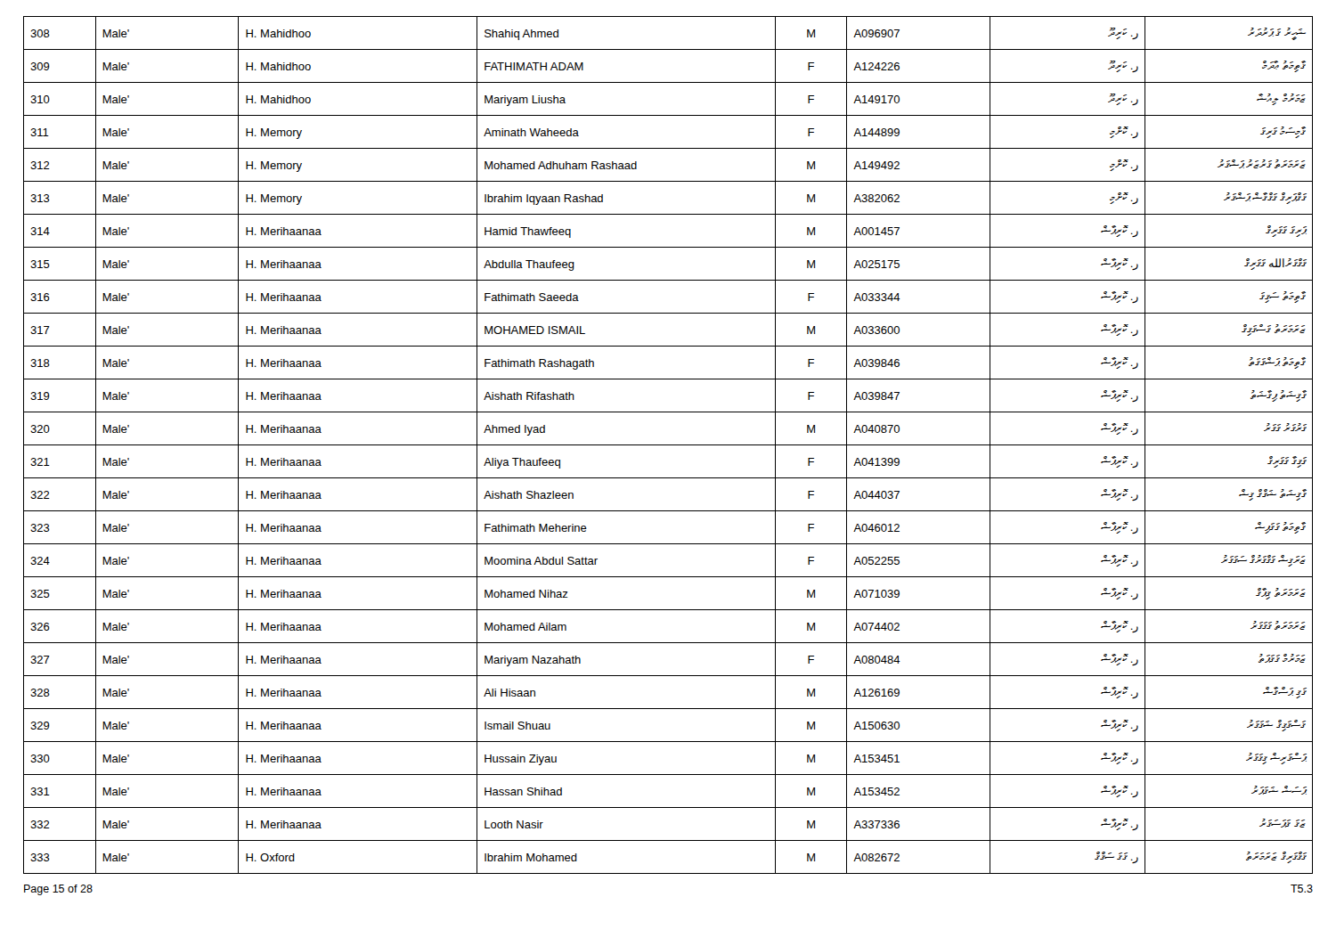| 308 | Male' | H. Mahidhoo | Shahiq Ahmed | M | A096907 | ر. ކަރިދޫ | ޝަހީރު ޤަ ޕަރުދަރު |
| 309 | Male' | H. Mahidhoo | FATHIMATH ADAM | F | A124226 | ر. ކަރިދޫ | ޤާތިމަތު ޢާދަމް |
| 310 | Male' | H. Mahidhoo | Mariyam Liusha | F | A149170 | ر. ކަރިދޫ | ޒަމަރުމް ލިއުޝާ |
| 311 | Male' | H. Memory | Aminath Waheeda | F | A144899 | ر. ކޮށްމި | ޤާމިސަމު ޤަރިޤަ |
| 312 | Male' | H. Memory | Mohamed Adhuham Rashaad | M | A149492 | ر. ކޮށްމި | ޒަރަމަރަތު ޤަރުޒަރު ޕަޝްޤަރު |
| 313 | Male' | H. Memory | Ibrahim Iqyaan Rashad | M | A382062 | ر. ކޮށްމި | ޤަޤްޕަރިޤް ޤަޤްޤާޝް ޕަޝްޤަރު |
| 314 | Male' | H. Merihaanaa | Hamid Thawfeeq | M | A001457 | ر. ކޮރިޕާޝް | ޕަރިޤަ ޤަޤަރިޤް |
| 315 | Male' | H. Merihaanaa | Abdulla Thaufeeg | M | A025175 | ر. ކޮރިޕާޝް | ޤަޤްޤަރުالله ޤަޤަރިޤް |
| 316 | Male' | H. Merihaanaa | Fathimath Saeeda | F | A033344 | ر. ކޮރިޕާޝް | ޤާތިމަތު ސަޤިޤަ |
| 317 | Male' | H. Merihaanaa | MOHAMED ISMAIL | M | A033600 | ر. ކޮރިޕާޝް | ޒަރަމަރަތު ޤަސްޤަޤިޤް |
| 318 | Male' | H. Merihaanaa | Fathimath Rashagath | F | A039846 | ر. ކޮރިޕާޝް | ޤާތިމަތު ޕަޝްޤަޤަތު |
| 319 | Male' | H. Merihaanaa | Aishath Rifashath | F | A039847 | ر. ކޮރިޕާޝް | ޤާޤިޝަތު ޕިޤާޝަތު |
| 320 | Male' | H. Merihaanaa | Ahmed Iyad | M | A040870 | ر. ކޮރިޕާޝް | ޤަރުޤަރު ޤަޤަރު |
| 321 | Male' | H. Merihaanaa | Aliya Thaufeeq | F | A041399 | ر. ކޮރިޕާޝް | ޤަޤިޤާ ޤަޤަރިޤް |
| 322 | Male' | H. Merihaanaa | Aishath Shazleen | F | A044037 | ر. ކޮރިޕާޝް | ޤާޤިޝަތު ޝަޤްޤް ޤިޝް |
| 323 | Male' | H. Merihaanaa | Fathimath Meherine | F | A046012 | ر. ކޮރިޕާޝް | ޤާތިމަތު ޤަޤަޕިޝް |
| 324 | Male' | H. Merihaanaa | Moomina Abdul Sattar | F | A052255 | ر. ކޮރިޕާޝް | ޒަރަޤިޝް ޤަޤްޤަރުޤް ސަޤަޤަރު |
| 325 | Male' | H. Merihaanaa | Mohamed Nihaz | M | A071039 | ر. ކޮރިޕާޝް | ޒަރަމަރަތު ޤިޕާޤް |
| 326 | Male' | H. Merihaanaa | Mohamed Ailam | M | A074402 | ر. ކޮރިޕާޝް | ޒަރަމަރަތު ޤަޤަޤަރު |
| 327 | Male' | H. Merihaanaa | Mariyam Nazahath | F | A080484 | ر. ކޮރިޕާޝް | ޒަމަރުމް ޤަޤަޕަތު |
| 328 | Male' | H. Merihaanaa | Ali Hisaan | M | A126169 | ر. ކޮރިޕާޝް | ޤަޤި ޕަސްޤާޝް |
| 329 | Male' | H. Merihaanaa | Ismail Shuau | M | A150630 | ر. ކޮރިޕާޝް | ޤަސްޤަޤިޤް ޝަޤަޤަރު |
| 330 | Male' | H. Merihaanaa | Hussain Ziyau | M | A153451 | ر. ކޮރިޕާޝް | ޕަސްޤަރިޝް ޤިޤަޤަރު |
| 331 | Male' | H. Merihaanaa | Hassan Shihad | M | A153452 | ر. ކޮރިޕާޝް | ޕަސަޝް ޝަޤަޕަރު |
| 332 | Male' | H. Merihaanaa | Looth Nasir | M | A337336 | ر. ކޮރިޕާޝް | ޒަޤަ ޤަޕަސަޤަރު |
| 333 | Male' | H. Oxford | Ibrahim Mohamed | M | A082672 | ر. ޤަޤަ ސަޤްޤް | ޤަޤްޤަރިޤް ޒަރަމަރަތު |
Page 15 of 28 T5.3